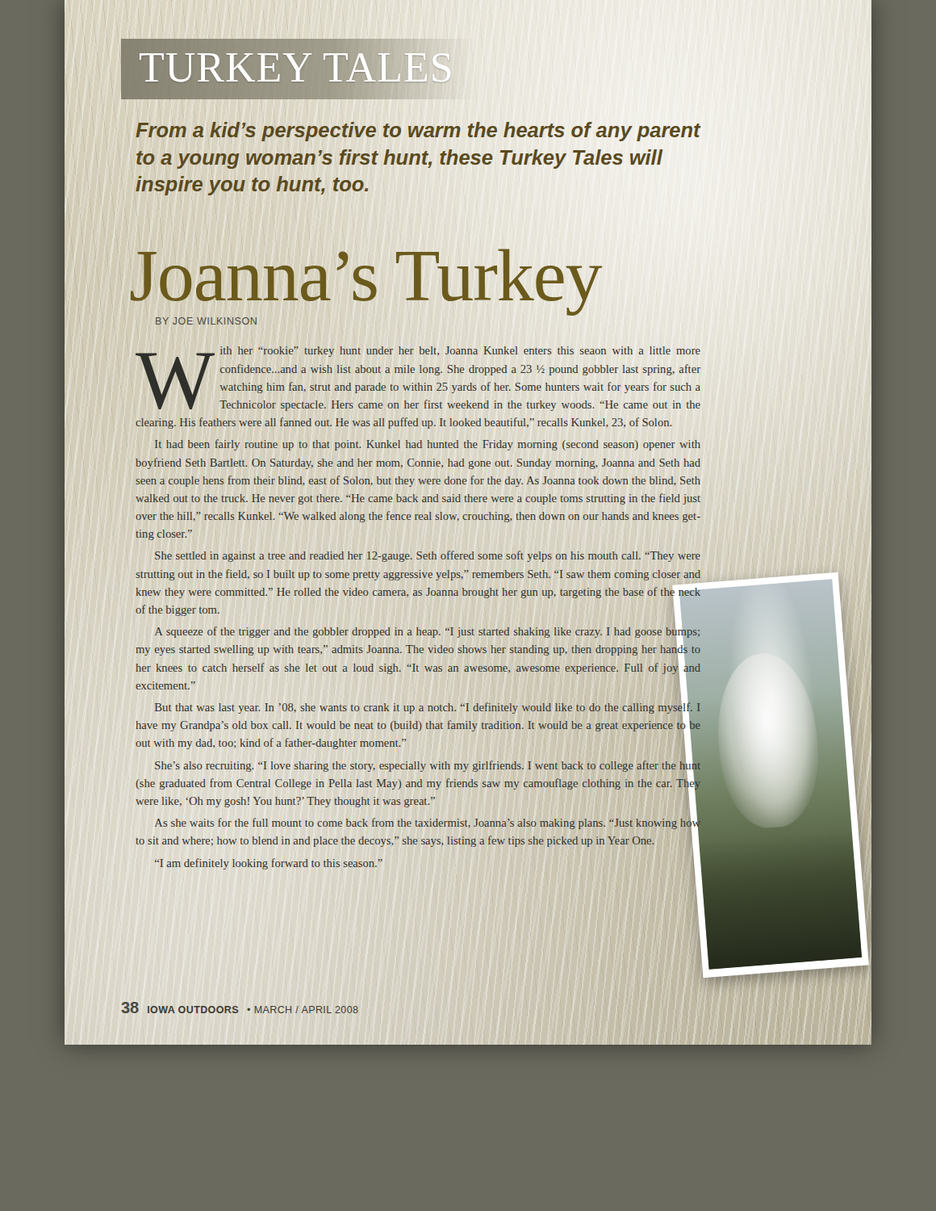TURKEY TALES
From a kid’s perspective to warm the hearts of any parent to a young woman’s first hunt, these Turkey Tales will inspire you to hunt, too.
Joanna’s Turkey
BY JOE WILKINSON
With her “rookie” turkey hunt under her belt, Joanna Kunkel enters this seaon with a little more confidence...and a wish list about a mile long. She dropped a 23 ½ pound gobbler last spring, after watching him fan, strut and parade to within 25 yards of her. Some hunters wait for years for such a Technicolor spectacle. Hers came on her first weekend in the turkey woods. “He came out in the clearing. His feathers were all fanned out. He was all puffed up. It looked beautiful,” recalls Kunkel, 23, of Solon.
It had been fairly routine up to that point. Kunkel had hunted the Friday morning (second season) opener with boyfriend Seth Bartlett. On Saturday, she and her mom, Connie, had gone out. Sunday morning, Joanna and Seth had seen a couple hens from their blind, east of Solon, but they were done for the day. As Joanna took down the blind, Seth walked out to the truck. He never got there. “He came back and said there were a couple toms strutting in the field just over the hill,” recalls Kunkel. “We walked along the fence real slow, crouching, then down on our hands and knees getting closer.”
She settled in against a tree and readied her 12-gauge. Seth offered some soft yelps on his mouth call. “They were strutting out in the field, so I built up to some pretty aggressive yelps,” remembers Seth. “I saw them coming closer and knew they were committed.” He rolled the video camera, as Joanna brought her gun up, targeting the base of the neck of the bigger tom.
A squeeze of the trigger and the gobbler dropped in a heap. “I just started shaking like crazy. I had goose bumps; my eyes started swelling up with tears,” admits Joanna. The video shows her standing up, then dropping her hands to her knees to catch herself as she let out a loud sigh. “It was an awesome, awesome experience. Full of joy and excitement.”
But that was last year. In ’08, she wants to crank it up a notch. “I definitely would like to do the calling myself. I have my Grandpa’s old box call. It would be neat to (build) that family tradition. It would be a great experience to be out with my dad, too; kind of a father-daughter moment.”
She’s also recruiting. “I love sharing the story, especially with my girlfriends. I went back to college after the hunt (she graduated from Central College in Pella last May) and my friends saw my camouflage clothing in the car. They were like, ‘Oh my gosh! You hunt?’ They thought it was great.”
As she waits for the full mount to come back from the taxidermist, Joanna’s also making plans. “Just knowing how to sit and where; how to blend in and place the decoys,” she says, listing a few tips she picked up in Year One.
“I am definitely looking forward to this season.”
38 IOWA OUTDOORS • MARCH / APRIL 2008